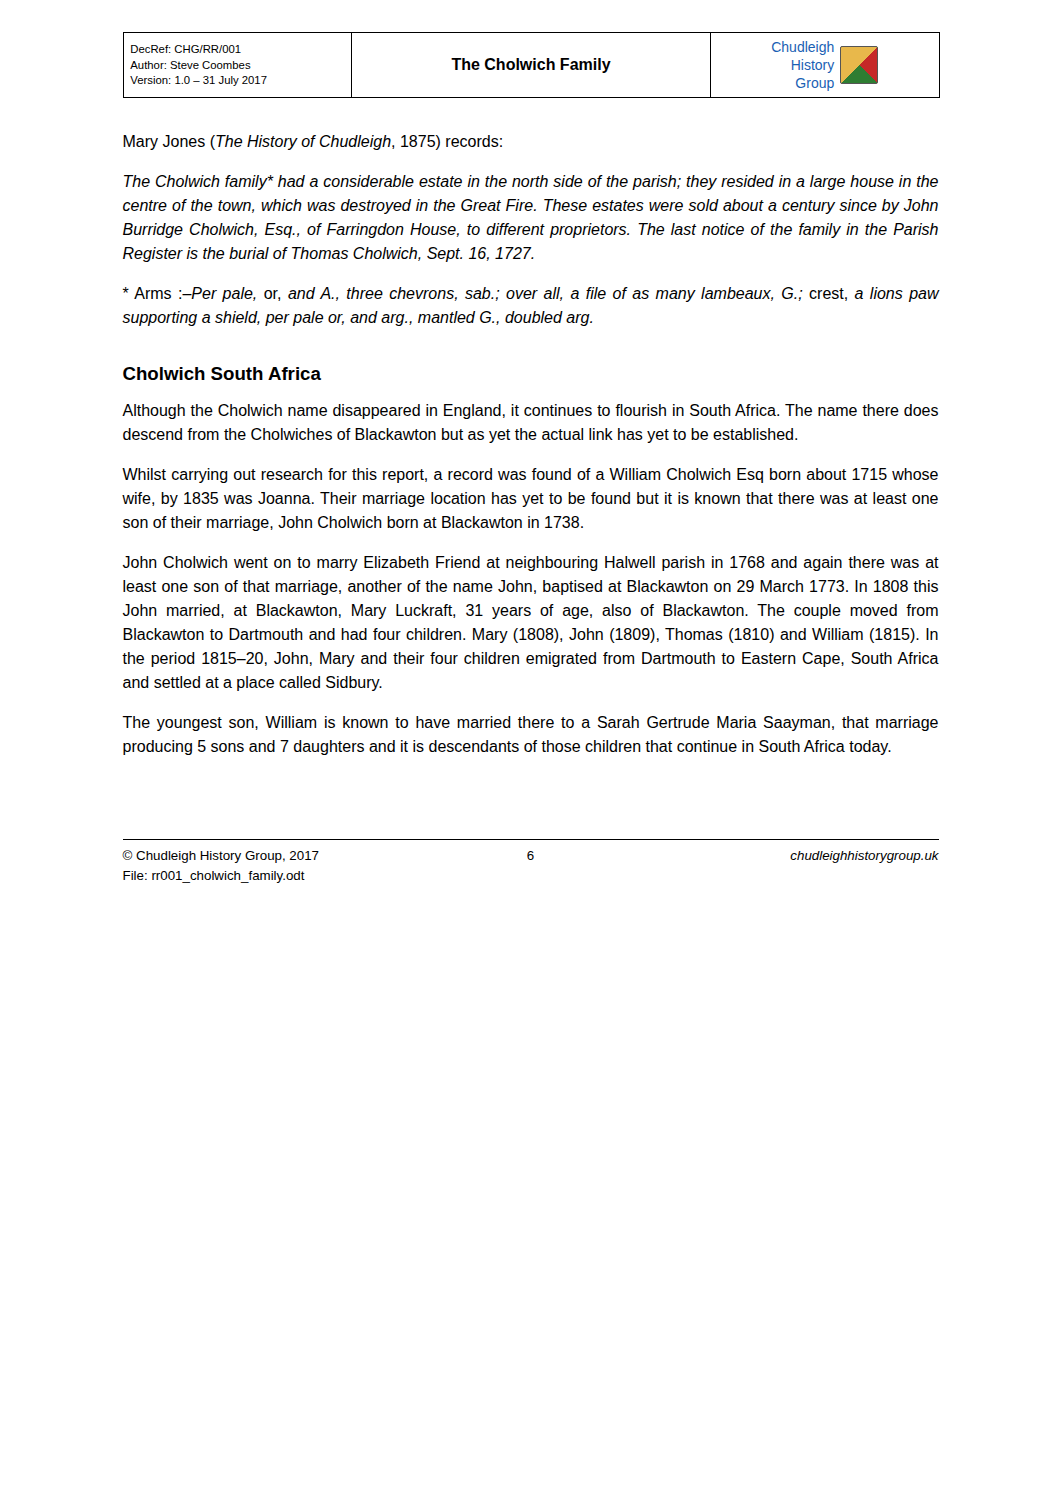DecRef: CHG/RR/001
Author: Steve Coombes
Version: 1.0 – 31 July 2017
The Cholwich Family
Chudleigh
History
Group
Mary Jones (The History of Chudleigh, 1875) records:
The Cholwich family* had a considerable estate in the north side of the parish; they resided in a large house in the centre of the town, which was destroyed in the Great Fire. These estates were sold about a century since by John Burridge Cholwich, Esq., of Farringdon House, to different proprietors. The last notice of the family in the Parish Register is the burial of Thomas Cholwich, Sept. 16, 1727.
* Arms :–Per pale, or, and A., three chevrons, sab.; over all, a file of as many lambeaux, G.; crest, a lions paw supporting a shield, per pale or, and arg., mantled G., doubled arg.
Cholwich South Africa
Although the Cholwich name disappeared in England, it continues to flourish in South Africa. The name there does descend from the Cholwiches of Blackawton but as yet the actual link has yet to be established.
Whilst carrying out research for this report, a record was found of a William Cholwich Esq born about 1715 whose wife, by 1835 was Joanna. Their marriage location has yet to be found but it is known that there was at least one son of their marriage, John Cholwich born at Blackawton in 1738.
John Cholwich went on to marry Elizabeth Friend at neighbouring Halwell parish in 1768 and again there was at least one son of that marriage, another of the name John, baptised at Blackawton on 29 March 1773. In 1808 this John married, at Blackawton, Mary Luckraft, 31 years of age, also of Blackawton. The couple moved from Blackawton to Dartmouth and had four children. Mary (1808), John (1809), Thomas (1810) and William (1815). In the period 1815–20, John, Mary and their four children emigrated from Dartmouth to Eastern Cape, South Africa and settled at a place called Sidbury.
The youngest son, William is known to have married there to a Sarah Gertrude Maria Saayman, that marriage producing 5 sons and 7 daughters and it is descendants of those children that continue in South Africa today.
© Chudleigh History Group, 2017
File: rr001_cholwich_family.odt
6
chudleighhistorygroup.uk